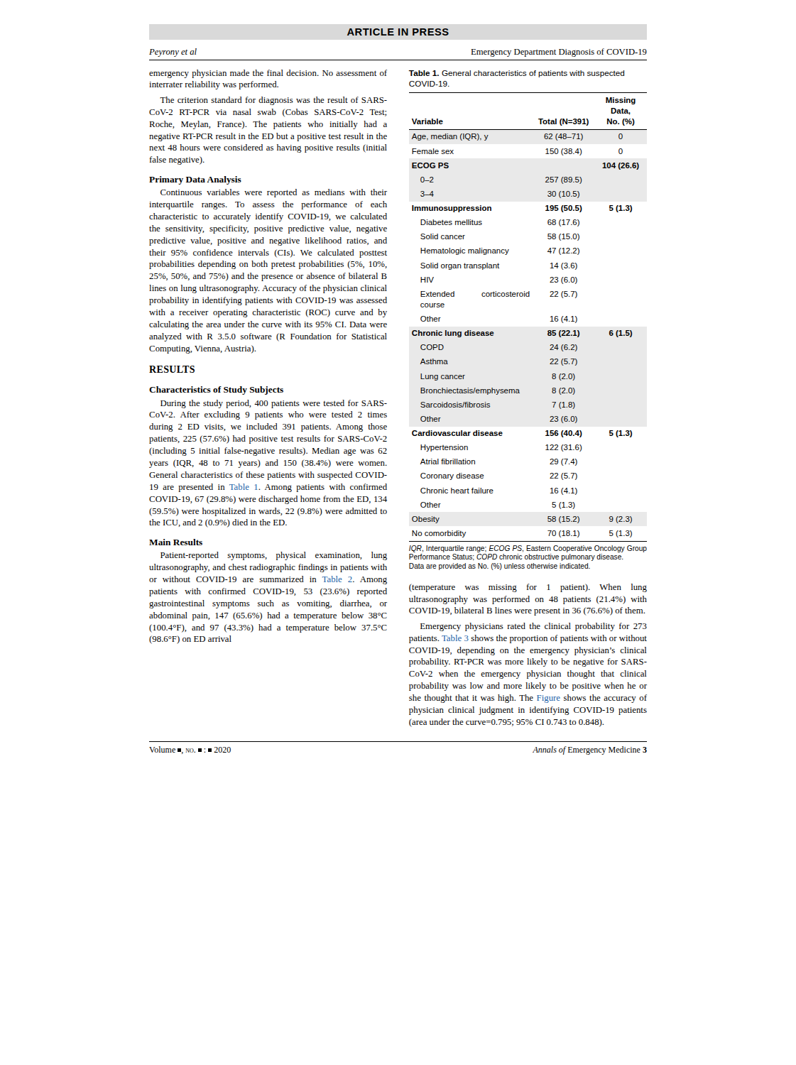ARTICLE IN PRESS
Peyrony et al
Emergency Department Diagnosis of COVID-19
emergency physician made the final decision. No assessment of interrater reliability was performed.
The criterion standard for diagnosis was the result of SARS-CoV-2 RT-PCR via nasal swab (Cobas SARS-CoV-2 Test; Roche, Meylan, France). The patients who initially had a negative RT-PCR result in the ED but a positive test result in the next 48 hours were considered as having positive results (initial false negative).
Primary Data Analysis
Continuous variables were reported as medians with their interquartile ranges. To assess the performance of each characteristic to accurately identify COVID-19, we calculated the sensitivity, specificity, positive predictive value, negative predictive value, positive and negative likelihood ratios, and their 95% confidence intervals (CIs). We calculated posttest probabilities depending on both pretest probabilities (5%, 10%, 25%, 50%, and 75%) and the presence or absence of bilateral B lines on lung ultrasonography. Accuracy of the physician clinical probability in identifying patients with COVID-19 was assessed with a receiver operating characteristic (ROC) curve and by calculating the area under the curve with its 95% CI. Data were analyzed with R 3.5.0 software (R Foundation for Statistical Computing, Vienna, Austria).
RESULTS
Characteristics of Study Subjects
During the study period, 400 patients were tested for SARS-CoV-2. After excluding 9 patients who were tested 2 times during 2 ED visits, we included 391 patients. Among those patients, 225 (57.6%) had positive test results for SARS-CoV-2 (including 5 initial false-negative results). Median age was 62 years (IQR, 48 to 71 years) and 150 (38.4%) were women. General characteristics of these patients with suspected COVID-19 are presented in Table 1. Among patients with confirmed COVID-19, 67 (29.8%) were discharged home from the ED, 134 (59.5%) were hospitalized in wards, 22 (9.8%) were admitted to the ICU, and 2 (0.9%) died in the ED.
Main Results
Patient-reported symptoms, physical examination, lung ultrasonography, and chest radiographic findings in patients with or without COVID-19 are summarized in Table 2. Among patients with confirmed COVID-19, 53 (23.6%) reported gastrointestinal symptoms such as vomiting, diarrhea, or abdominal pain, 147 (65.6%) had a temperature below 38°C (100.4°F), and 97 (43.3%) had a temperature below 37.5°C (98.6°F) on ED arrival
Table 1. General characteristics of patients with suspected COVID-19.
| Variable | Total (N=391) | Missing Data, No. (%) |
| --- | --- | --- |
| Age, median (IQR), y | 62 (48–71) | 0 |
| Female sex | 150 (38.4) | 0 |
| ECOG PS | | 104 (26.6) |
| 0–2 | 257 (89.5) | |
| 3–4 | 30 (10.5) | |
| Immunosuppression | 195 (50.5) | 5 (1.3) |
| Diabetes mellitus | 68 (17.6) | |
| Solid cancer | 58 (15.0) | |
| Hematologic malignancy | 47 (12.2) | |
| Solid organ transplant | 14 (3.6) | |
| HIV | 23 (6.0) | |
| Extended corticosteroid course | 22 (5.7) | |
| Other | 16 (4.1) | |
| Chronic lung disease | 85 (22.1) | 6 (1.5) |
| COPD | 24 (6.2) | |
| Asthma | 22 (5.7) | |
| Lung cancer | 8 (2.0) | |
| Bronchiectasis/emphysema | 8 (2.0) | |
| Sarcoidosis/fibrosis | 7 (1.8) | |
| Other | 23 (6.0) | |
| Cardiovascular disease | 156 (40.4) | 5 (1.3) |
| Hypertension | 122 (31.6) | |
| Atrial fibrillation | 29 (7.4) | |
| Coronary disease | 22 (5.7) | |
| Chronic heart failure | 16 (4.1) | |
| Other | 5 (1.3) | |
| Obesity | 58 (15.2) | 9 (2.3) |
| No comorbidity | 70 (18.1) | 5 (1.3) |
IQR, Interquartile range; ECOG PS, Eastern Cooperative Oncology Group Performance Status; COPD chronic obstructive pulmonary disease.
Data are provided as No. (%) unless otherwise indicated.
(temperature was missing for 1 patient). When lung ultrasonography was performed on 48 patients (21.4%) with COVID-19, bilateral B lines were present in 36 (76.6%) of them.
Emergency physicians rated the clinical probability for 273 patients. Table 3 shows the proportion of patients with or without COVID-19, depending on the emergency physician’s clinical probability. RT-PCR was more likely to be negative for SARS-CoV-2 when the emergency physician thought that clinical probability was low and more likely to be positive when he or she thought that it was high. The Figure shows the accuracy of physician clinical judgment in identifying COVID-19 patients (area under the curve=0.795; 95% CI 0.743 to 0.848).
Volume , no. : 2020
Annals of Emergency Medicine 3